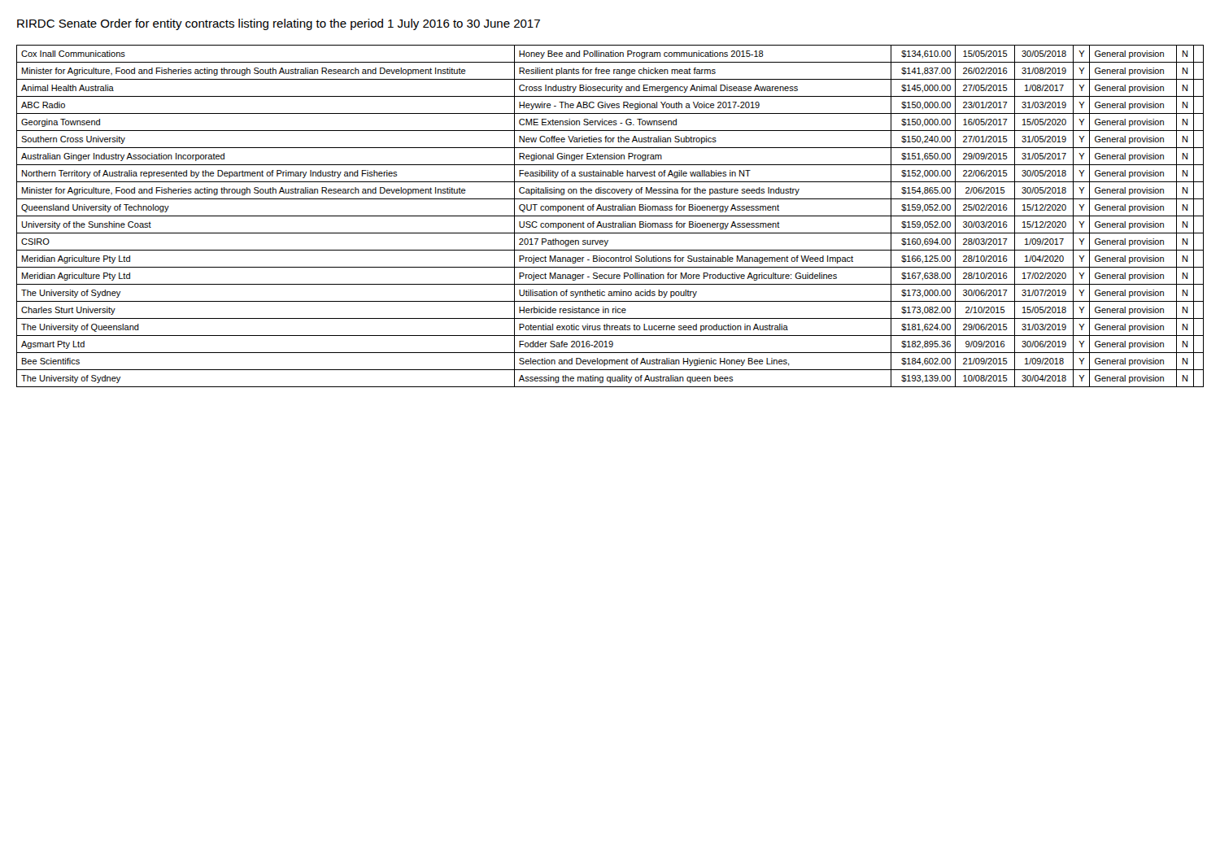RIRDC Senate Order for entity contracts listing relating to the period 1 July 2016 to 30 June 2017
| Cox Inall Communications | Honey Bee and Pollination Program communications 2015-18 | $134,610.00 | 15/05/2015 | 30/05/2018 | Y | General provision | N | |
| Minister for Agriculture, Food and Fisheries acting through South Australian Research and Development Institute | Resilient plants for free range chicken meat farms | $141,837.00 | 26/02/2016 | 31/08/2019 | Y | General provision | N | |
| Animal Health Australia | Cross Industry Biosecurity and Emergency Animal Disease Awareness | $145,000.00 | 27/05/2015 | 1/08/2017 | Y | General provision | N | |
| ABC Radio | Heywire - The ABC Gives Regional Youth a Voice 2017-2019 | $150,000.00 | 23/01/2017 | 31/03/2019 | Y | General provision | N | |
| Georgina Townsend | CME Extension Services - G. Townsend | $150,000.00 | 16/05/2017 | 15/05/2020 | Y | General provision | N | |
| Southern Cross University | New Coffee Varieties for the Australian Subtropics | $150,240.00 | 27/01/2015 | 31/05/2019 | Y | General provision | N | |
| Australian Ginger Industry Association Incorporated | Regional Ginger Extension Program | $151,650.00 | 29/09/2015 | 31/05/2017 | Y | General provision | N | |
| Northern Territory of Australia represented by the Department of Primary Industry and Fisheries | Feasibility of a sustainable harvest of Agile wallabies in NT | $152,000.00 | 22/06/2015 | 30/05/2018 | Y | General provision | N | |
| Minister for Agriculture, Food and Fisheries acting through South Australian Research and Development Institute | Capitalising on the discovery of Messina for the pasture seeds Industry | $154,865.00 | 2/06/2015 | 30/05/2018 | Y | General provision | N | |
| Queensland University of Technology | QUT component of Australian Biomass for Bioenergy Assessment | $159,052.00 | 25/02/2016 | 15/12/2020 | Y | General provision | N | |
| University of the Sunshine Coast | USC component of Australian Biomass for Bioenergy Assessment | $159,052.00 | 30/03/2016 | 15/12/2020 | Y | General provision | N | |
| CSIRO | 2017 Pathogen survey | $160,694.00 | 28/03/2017 | 1/09/2017 | Y | General provision | N | |
| Meridian Agriculture Pty Ltd | Project Manager - Biocontrol Solutions for Sustainable Management of Weed Impact | $166,125.00 | 28/10/2016 | 1/04/2020 | Y | General provision | N | |
| Meridian Agriculture Pty Ltd | Project Manager - Secure Pollination for More Productive Agriculture: Guidelines | $167,638.00 | 28/10/2016 | 17/02/2020 | Y | General provision | N | |
| The University of Sydney | Utilisation of synthetic amino acids by poultry | $173,000.00 | 30/06/2017 | 31/07/2019 | Y | General provision | N | |
| Charles Sturt University | Herbicide resistance in rice | $173,082.00 | 2/10/2015 | 15/05/2018 | Y | General provision | N | |
| The University of Queensland | Potential exotic virus threats to Lucerne seed production in Australia | $181,624.00 | 29/06/2015 | 31/03/2019 | Y | General provision | N | |
| Agsmart Pty Ltd | Fodder Safe 2016-2019 | $182,895.36 | 9/09/2016 | 30/06/2019 | Y | General provision | N | |
| Bee Scientifics | Selection and Development of Australian Hygienic Honey Bee Lines, | $184,602.00 | 21/09/2015 | 1/09/2018 | Y | General provision | N | |
| The University of Sydney | Assessing the mating quality of Australian queen bees | $193,139.00 | 10/08/2015 | 30/04/2018 | Y | General provision | N | |